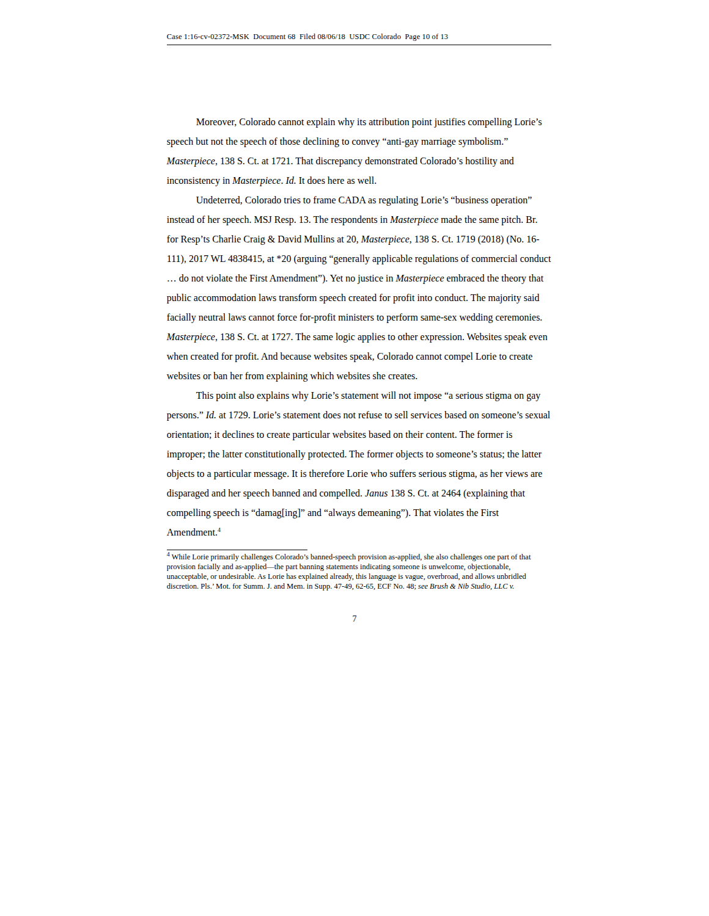Case 1:16-cv-02372-MSK Document 68 Filed 08/06/18 USDC Colorado Page 10 of 13
Moreover, Colorado cannot explain why its attribution point justifies compelling Lorie’s speech but not the speech of those declining to convey “anti-gay marriage symbolism.” Masterpiece, 138 S. Ct. at 1721. That discrepancy demonstrated Colorado’s hostility and inconsistency in Masterpiece. Id. It does here as well.
Undeterred, Colorado tries to frame CADA as regulating Lorie’s “business operation” instead of her speech. MSJ Resp. 13. The respondents in Masterpiece made the same pitch. Br. for Resp’ts Charlie Craig & David Mullins at 20, Masterpiece, 138 S. Ct. 1719 (2018) (No. 16-111), 2017 WL 4838415, at *20 (arguing “generally applicable regulations of commercial conduct … do not violate the First Amendment”). Yet no justice in Masterpiece embraced the theory that public accommodation laws transform speech created for profit into conduct. The majority said facially neutral laws cannot force for-profit ministers to perform same-sex wedding ceremonies. Masterpiece, 138 S. Ct. at 1727. The same logic applies to other expression. Websites speak even when created for profit. And because websites speak, Colorado cannot compel Lorie to create websites or ban her from explaining which websites she creates.
This point also explains why Lorie’s statement will not impose “a serious stigma on gay persons.” Id. at 1729. Lorie’s statement does not refuse to sell services based on someone’s sexual orientation; it declines to create particular websites based on their content. The former is improper; the latter constitutionally protected. The former objects to someone’s status; the latter objects to a particular message. It is therefore Lorie who suffers serious stigma, as her views are disparaged and her speech banned and compelled. Janus 138 S. Ct. at 2464 (explaining that compelling speech is “damag[ing]” and “always demeaning”). That violates the First Amendment.4
4 While Lorie primarily challenges Colorado’s banned-speech provision as-applied, she also challenges one part of that provision facially and as-applied—the part banning statements indicating someone is unwelcome, objectionable, unacceptable, or undesirable. As Lorie has explained already, this language is vague, overbroad, and allows unbridled discretion. Pls.’ Mot. for Summ. J. and Mem. in Supp. 47-49, 62-65, ECF No. 48; see Brush & Nib Studio, LLC v.
7